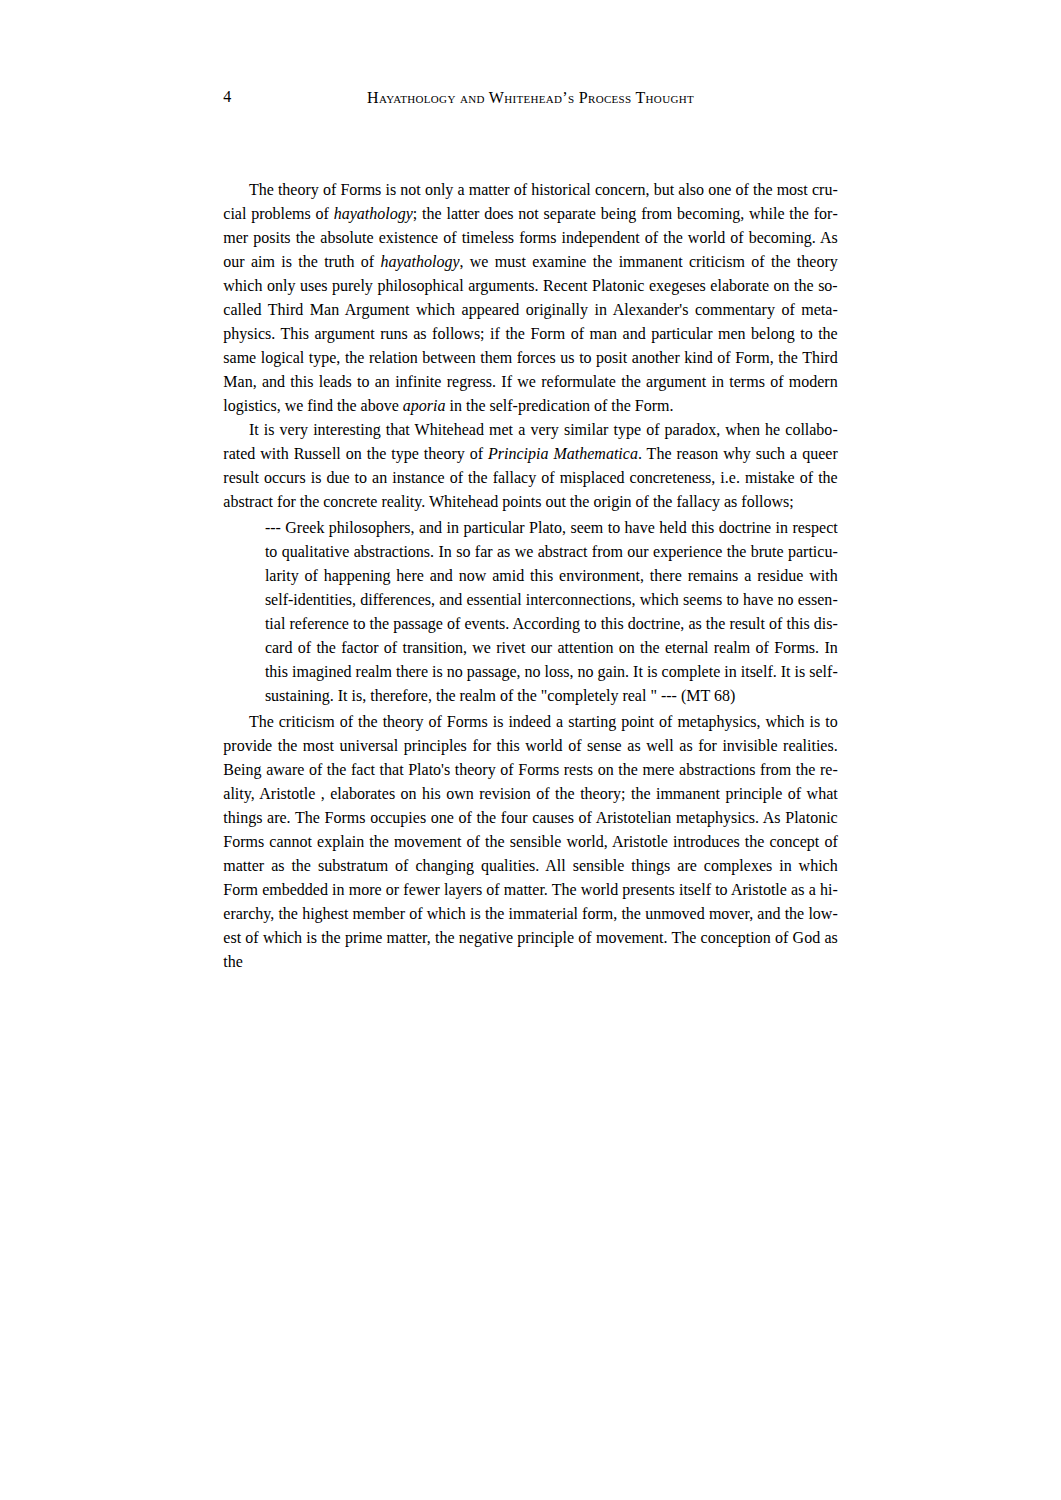4
Hayathology and Whitehead’s Process Thought
The theory of Forms is not only a matter of historical concern, but also one of the most crucial problems of hayathology; the latter does not separate being from becoming, while the former posits the absolute existence of timeless forms independent of the world of becoming. As our aim is the truth of hayathology, we must examine the immanent criticism of the theory which only uses purely philosophical arguments. Recent Platonic exegeses elaborate on the so-called Third Man Argument which appeared originally in Alexander's commentary of metaphysics. This argument runs as follows; if the Form of man and particular men belong to the same logical type, the relation between them forces us to posit another kind of Form, the Third Man, and this leads to an infinite regress. If we reformulate the argument in terms of modern logistics, we find the above aporia in the self-predication of the Form.
It is very interesting that Whitehead met a very similar type of paradox, when he collaborated with Russell on the type theory of Principia Mathematica. The reason why such a queer result occurs is due to an instance of the fallacy of misplaced concreteness, i.e. mistake of the abstract for the concrete reality. Whitehead points out the origin of the fallacy as follows;
--- Greek philosophers, and in particular Plato, seem to have held this doctrine in respect to qualitative abstractions. In so far as we abstract from our experience the brute particularity of happening here and now amid this environment, there remains a residue with self-identities, differences, and essential interconnections, which seems to have no essential reference to the passage of events. According to this doctrine, as the result of this discard of the factor of transition, we rivet our attention on the eternal realm of Forms. In this imagined realm there is no passage, no loss, no gain. It is complete in itself. It is self-sustaining. It is, therefore, the realm of the "completely real " --- (MT 68)
The criticism of the theory of Forms is indeed a starting point of metaphysics, which is to provide the most universal principles for this world of sense as well as for invisible realities. Being aware of the fact that Plato's theory of Forms rests on the mere abstractions from the reality, Aristotle , elaborates on his own revision of the theory; the immanent principle of what things are. The Forms occupies one of the four causes of Aristotelian metaphysics. As Platonic Forms cannot explain the movement of the sensible world, Aristotle introduces the concept of matter as the substratum of changing qualities. All sensible things are complexes in which Form embedded in more or fewer layers of matter. The world presents itself to Aristotle as a hierarchy, the highest member of which is the immaterial form, the unmoved mover, and the lowest of which is the prime matter, the negative principle of movement. The conception of God as the